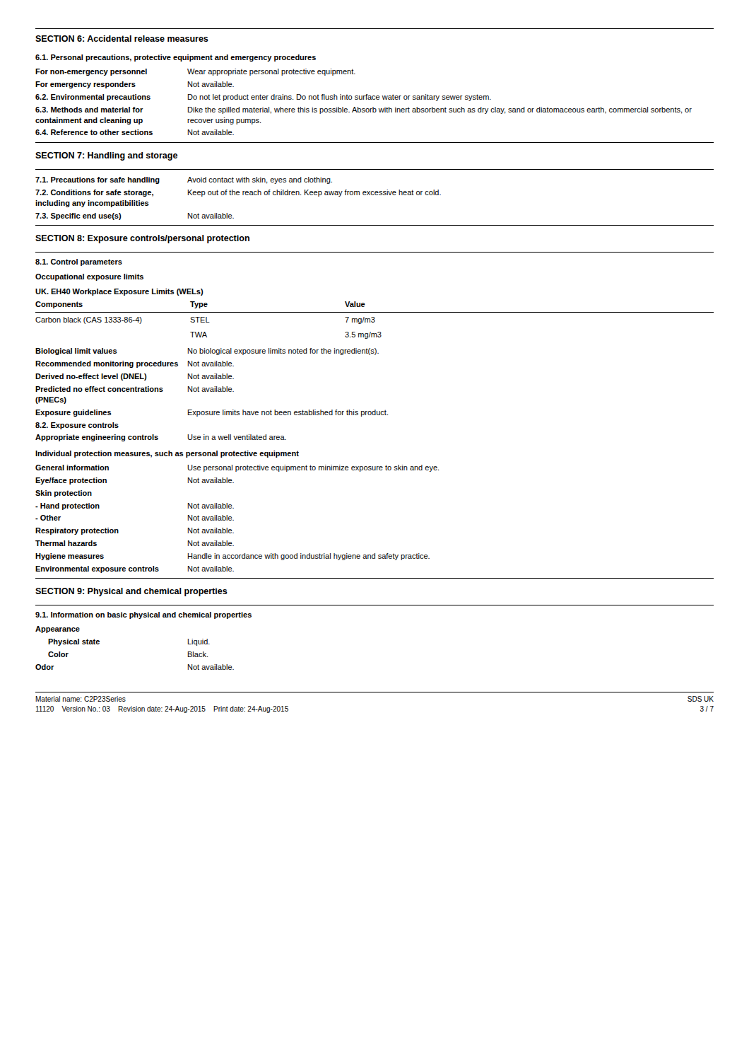SECTION 6: Accidental release measures
6.1. Personal precautions, protective equipment and emergency procedures
| For non-emergency personnel | Wear appropriate personal protective equipment. |
| For emergency responders | Not available. |
| 6.2. Environmental precautions | Do not let product enter drains. Do not flush into surface water or sanitary sewer system. |
| 6.3. Methods and material for containment and cleaning up | Dike the spilled material, where this is possible. Absorb with inert absorbent such as dry clay, sand or diatomaceous earth, commercial sorbents, or recover using pumps. |
| 6.4. Reference to other sections | Not available. |
SECTION 7: Handling and storage
| 7.1. Precautions for safe handling | Avoid contact with skin, eyes and clothing. |
| 7.2. Conditions for safe storage, including any incompatibilities | Keep out of the reach of children. Keep away from excessive heat or cold. |
| 7.3. Specific end use(s) | Not available. |
SECTION 8: Exposure controls/personal protection
8.1. Control parameters
Occupational exposure limits
UK. EH40 Workplace Exposure Limits (WELs)
| Components | Type | Value |
| --- | --- | --- |
| Carbon black (CAS 1333-86-4) | STEL | 7 mg/m3 |
| | TWA | 3.5 mg/m3 |
| Biological limit values | No biological exposure limits noted for the ingredient(s). |
| Recommended monitoring procedures | Not available. |
| Derived no-effect level (DNEL) | Not available. |
| Predicted no effect concentrations (PNECs) | Not available. |
| Exposure guidelines | Exposure limits have not been established for this product. |
| 8.2. Exposure controls | |
| Appropriate engineering controls | Use in a well ventilated area. |
Individual protection measures, such as personal protective equipment
| General information | Use personal protective equipment to minimize exposure to skin and eye. |
| Eye/face protection | Not available. |
| Skin protection | |
| - Hand protection | Not available. |
| - Other | Not available. |
| Respiratory protection | Not available. |
| Thermal hazards | Not available. |
| Hygiene measures | Handle in accordance with good industrial hygiene and safety practice. |
| Environmental exposure controls | Not available. |
SECTION 9: Physical and chemical properties
9.1. Information on basic physical and chemical properties
| Appearance | |
| Physical state | Liquid. |
| Color | Black. |
| Odor | Not available. |
Material name: C2P23Series SDS UK
11120 Version No.: 03 Revision date: 24-Aug-2015 Print date: 24-Aug-2015 3 / 7